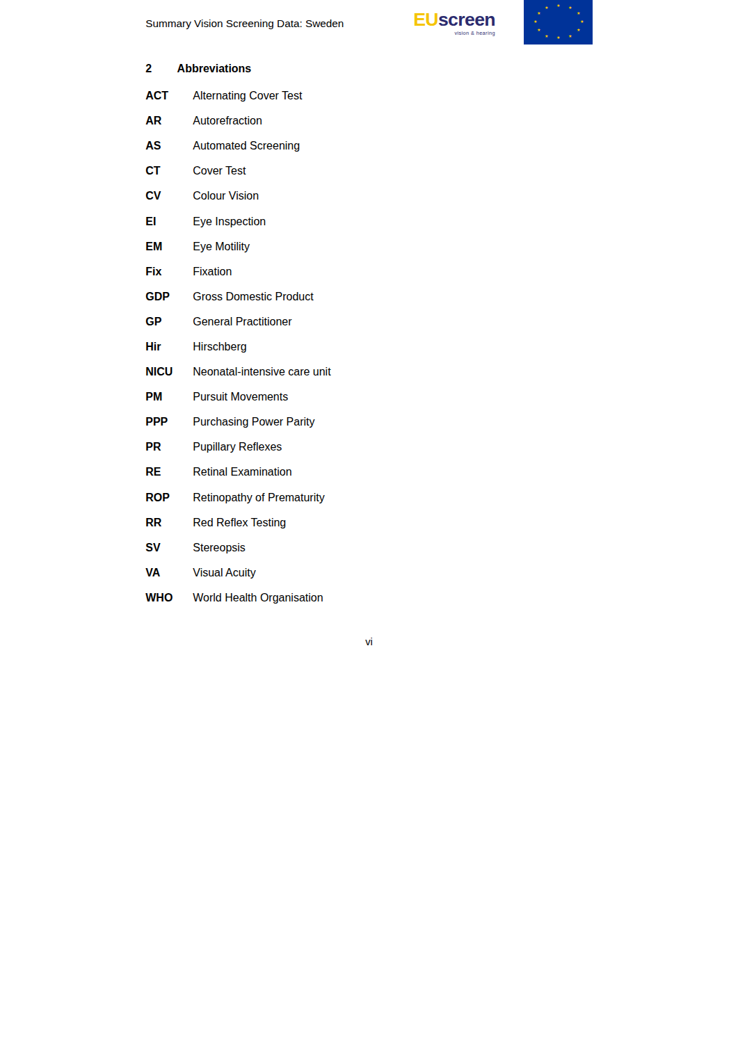Summary Vision Screening Data: Sweden
EU screen vision & hearing
★ ★ ★ ★ ★ ★ ★ ★ ★ ★ ★ ★
2 Abbreviations
ACT
Alternating Cover Test
AR
Autorefraction
AS
Automated Screening
CT
Cover Test
CV
Colour Vision
EI
Eye Inspection
EM
Eye Motility
Fix
Fixation
GDP
Gross Domestic Product
GP
General Practitioner
Hir
Hirschberg
NICU
Neonatal-intensive care unit
PM
Pursuit Movements
PPP
Purchasing Power Parity
PR
Pupillary Reflexes
RE
Retinal Examination
ROP
Retinopathy of Prematurity
RR
Red Reflex Testing
SV
Stereopsis
VA
Visual Acuity
WHO
World Health Organisation
vi